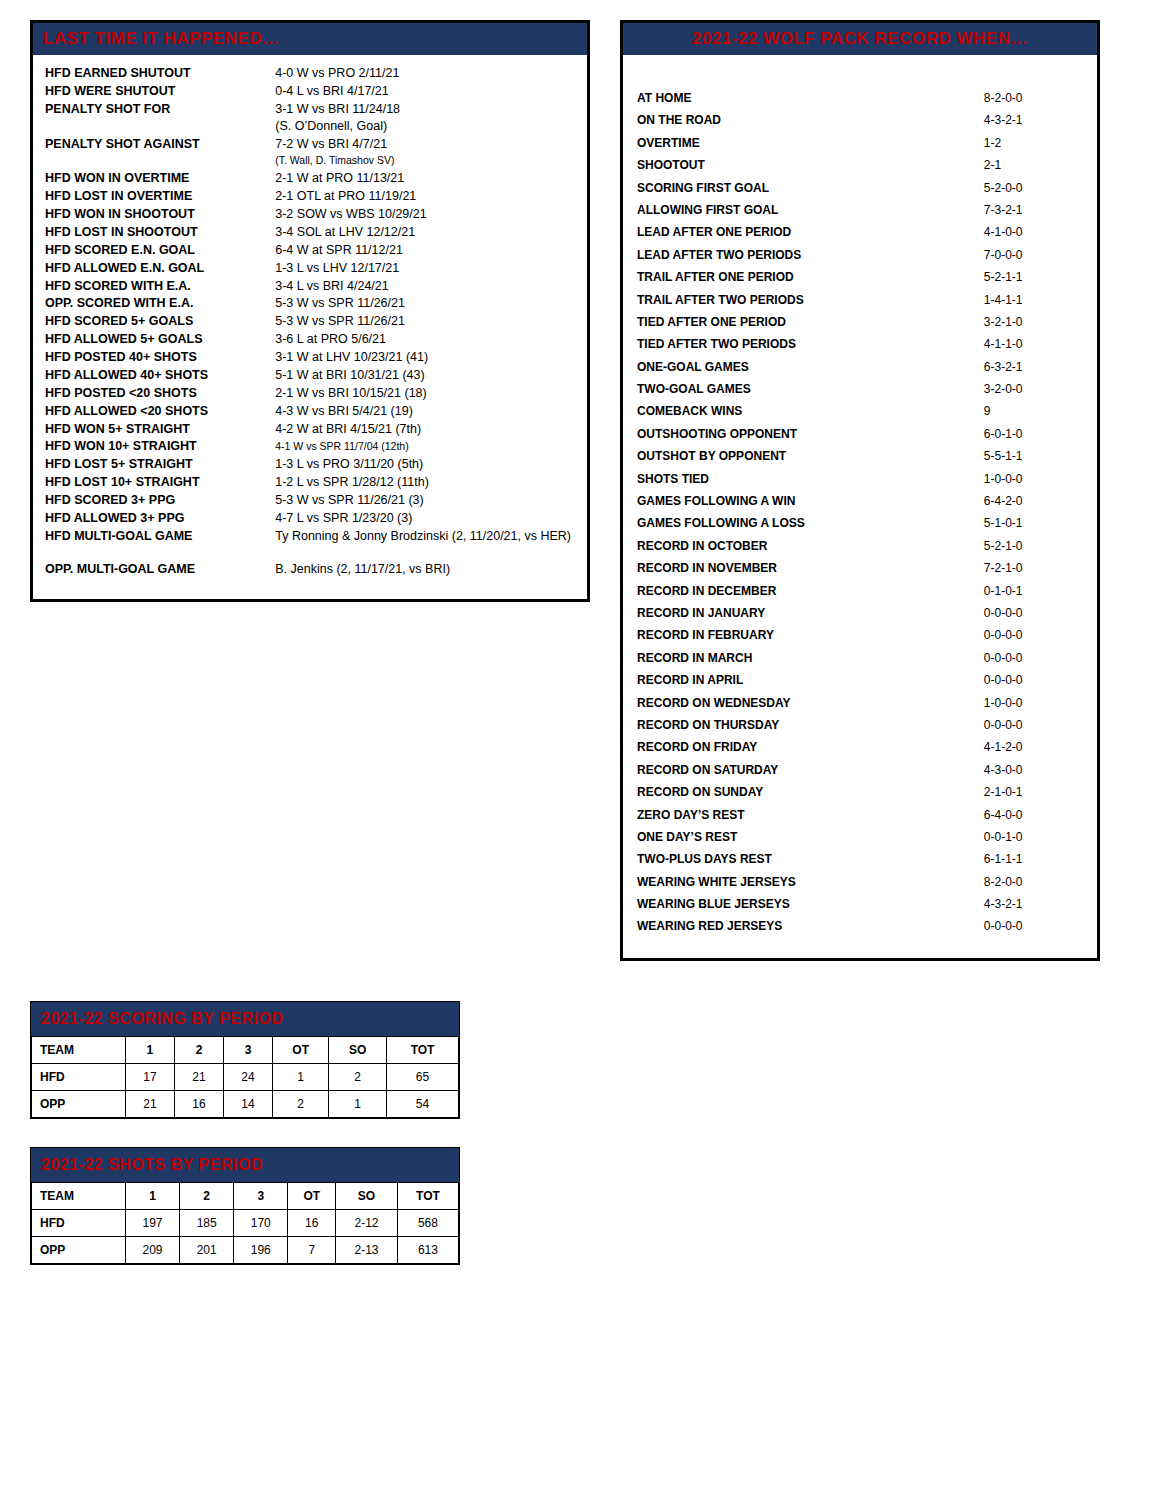LAST TIME IT HAPPENED…
| HFD EARNED SHUTOUT | 4-0 W vs PRO 2/11/21 |
| HFD WERE SHUTOUT | 0-4 L vs BRI 4/17/21 |
| PENALTY SHOT FOR | 3-1 W vs BRI 11/24/18 (S. O’Donnell, Goal) |
| PENALTY SHOT AGAINST | 7-2 W vs BRI 4/7/21 (T. Wall, D. Timashov SV) |
| HFD WON IN OVERTIME | 2-1 W at PRO 11/13/21 |
| HFD LOST IN OVERTIME | 2-1 OTL at PRO 11/19/21 |
| HFD WON IN SHOOTOUT | 3-2 SOW vs WBS 10/29/21 |
| HFD LOST IN SHOOTOUT | 3-4 SOL at LHV 12/12/21 |
| HFD SCORED E.N. GOAL | 6-4 W at SPR 11/12/21 |
| HFD ALLOWED E.N. GOAL | 1-3 L vs LHV 12/17/21 |
| HFD SCORED WITH E.A. | 3-4 L vs BRI 4/24/21 |
| OPP. SCORED WITH E.A. | 5-3 W vs SPR 11/26/21 |
| HFD SCORED 5+ GOALS | 5-3 W vs SPR 11/26/21 |
| HFD ALLOWED 5+ GOALS | 3-6 L at PRO 5/6/21 |
| HFD POSTED 40+ SHOTS | 3-1 W at LHV 10/23/21 (41) |
| HFD ALLOWED 40+ SHOTS | 5-1 W at BRI 10/31/21 (43) |
| HFD POSTED <20 SHOTS | 2-1 W vs BRI 10/15/21 (18) |
| HFD ALLOWED <20 SHOTS | 4-3 W vs BRI 5/4/21 (19) |
| HFD WON 5+ STRAIGHT | 4-2 W at BRI 4/15/21 (7th) |
| HFD WON 10+ STRAIGHT | 4-1 W vs SPR 11/7/04 (12th) |
| HFD LOST 5+ STRAIGHT | 1-3 L vs PRO 3/11/20 (5th) |
| HFD LOST 10+ STRAIGHT | 1-2 L vs SPR 1/28/12 (11th) |
| HFD SCORED 3+ PPG | 5-3 W vs SPR 11/26/21 (3) |
| HFD ALLOWED 3+ PPG | 4-7 L vs SPR 1/23/20 (3) |
| HFD MULTI-GOAL GAME | Ty Ronning & Jonny Brodzinski (2, 11/20/21, vs HER) |
| OPP. MULTI-GOAL GAME | B. Jenkins (2, 11/17/21, vs BRI) |
2021-22 WOLF PACK RECORD WHEN…
| AT HOME | 8-2-0-0 |
| ON THE ROAD | 4-3-2-1 |
| OVERTIME | 1-2 |
| SHOOTOUT | 2-1 |
| SCORING FIRST GOAL | 5-2-0-0 |
| ALLOWING FIRST GOAL | 7-3-2-1 |
| LEAD AFTER ONE PERIOD | 4-1-0-0 |
| LEAD AFTER TWO PERIODS | 7-0-0-0 |
| TRAIL AFTER ONE PERIOD | 5-2-1-1 |
| TRAIL AFTER TWO PERIODS | 1-4-1-1 |
| TIED AFTER ONE PERIOD | 3-2-1-0 |
| TIED AFTER TWO PERIODS | 4-1-1-0 |
| ONE-GOAL GAMES | 6-3-2-1 |
| TWO-GOAL GAMES | 3-2-0-0 |
| COMEBACK WINS | 9 |
| OUTSHOOTING OPPONENT | 6-0-1-0 |
| OUTSHOT BY OPPONENT | 5-5-1-1 |
| SHOTS TIED | 1-0-0-0 |
| GAMES FOLLOWING A WIN | 6-4-2-0 |
| GAMES FOLLOWING A LOSS | 5-1-0-1 |
| RECORD IN OCTOBER | 5-2-1-0 |
| RECORD IN NOVEMBER | 7-2-1-0 |
| RECORD IN DECEMBER | 0-1-0-1 |
| RECORD IN JANUARY | 0-0-0-0 |
| RECORD IN FEBRUARY | 0-0-0-0 |
| RECORD IN MARCH | 0-0-0-0 |
| RECORD IN APRIL | 0-0-0-0 |
| RECORD ON WEDNESDAY | 1-0-0-0 |
| RECORD ON THURSDAY | 0-0-0-0 |
| RECORD ON FRIDAY | 4-1-2-0 |
| RECORD ON SATURDAY | 4-3-0-0 |
| RECORD ON SUNDAY | 2-1-0-1 |
| ZERO DAY’S REST | 6-4-0-0 |
| ONE DAY’S REST | 0-0-1-0 |
| TWO-PLUS DAYS REST | 6-1-1-1 |
| WEARING WHITE JERSEYS | 8-2-0-0 |
| WEARING BLUE JERSEYS | 4-3-2-1 |
| WEARING RED JERSEYS | 0-0-0-0 |
2021-22 SCORING BY PERIOD
| TEAM | 1 | 2 | 3 | OT | SO | TOT |
| --- | --- | --- | --- | --- | --- | --- |
| HFD | 17 | 21 | 24 | 1 | 2 | 65 |
| OPP | 21 | 16 | 14 | 2 | 1 | 54 |
2021-22 SHOTS BY PERIOD
| TEAM | 1 | 2 | 3 | OT | SO | TOT |
| --- | --- | --- | --- | --- | --- | --- |
| HFD | 197 | 185 | 170 | 16 | 2-12 | 568 |
| OPP | 209 | 201 | 196 | 7 | 2-13 | 613 |